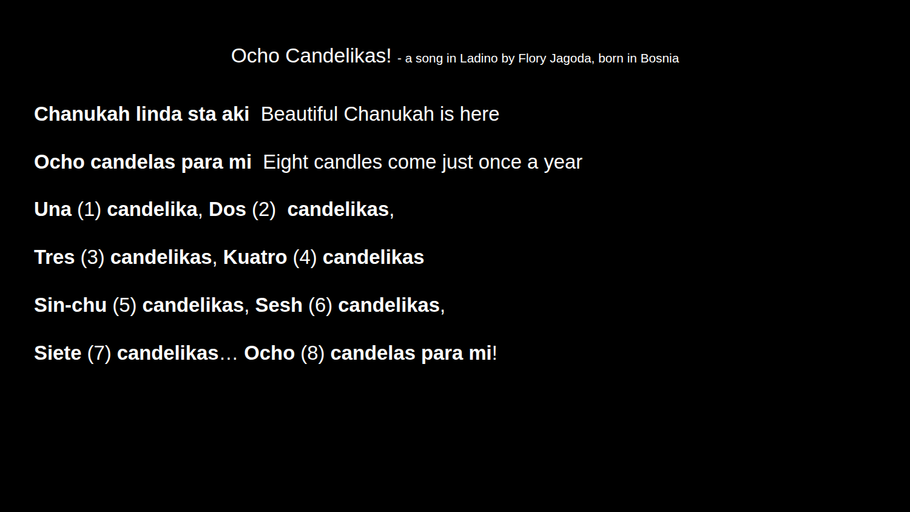Ocho Candelikas! - a song in Ladino by Flory Jagoda, born in Bosnia
Chanukah linda sta aki Beautiful Chanukah is here
Ocho candelas para mi Eight candles come just once a year
Una (1) candelika, Dos (2) candelikas,
Tres (3) candelikas, Kuatro (4) candelikas
Sin-chu (5) candelikas, Sesh (6) candelikas,
Siete (7) candelikas… Ocho (8) candelas para mi!